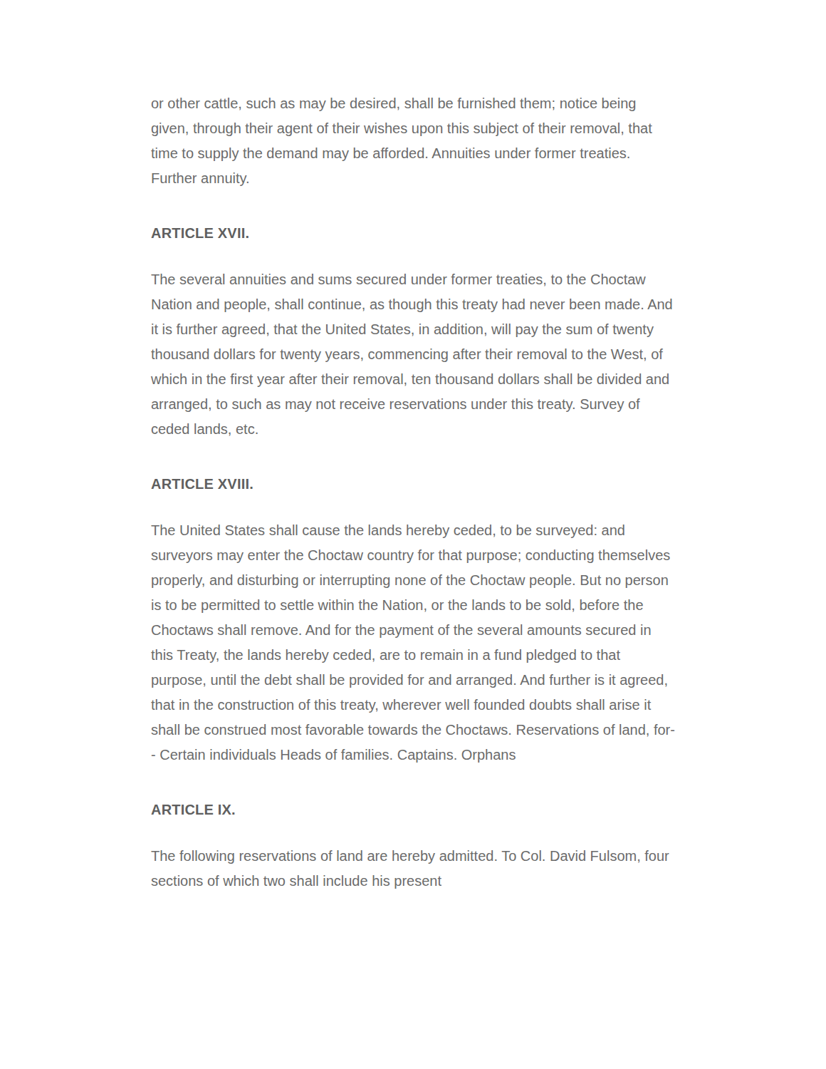or other cattle, such as may be desired, shall be furnished them; notice being given, through their agent of their wishes upon this subject of their removal, that time to supply the demand may be afforded. Annuities under former treaties. Further annuity.
ARTICLE XVII.
The several annuities and sums secured under former treaties, to the Choctaw Nation and people, shall continue, as though this treaty had never been made. And it is further agreed, that the United States, in addition, will pay the sum of twenty thousand dollars for twenty years, commencing after their removal to the West, of which in the first year after their removal, ten thousand dollars shall be divided and arranged, to such as may not receive reservations under this treaty. Survey of ceded lands, etc.
ARTICLE XVIII.
The United States shall cause the lands hereby ceded, to be surveyed: and surveyors may enter the Choctaw country for that purpose; conducting themselves properly, and disturbing or interrupting none of the Choctaw people. But no person is to be permitted to settle within the Nation, or the lands to be sold, before the Choctaws shall remove. And for the payment of the several amounts secured in this Treaty, the lands hereby ceded, are to remain in a fund pledged to that purpose, until the debt shall be provided for and arranged. And further is it agreed, that in the construction of this treaty, wherever well founded doubts shall arise it shall be construed most favorable towards the Choctaws. Reservations of land, for- - Certain individuals Heads of families. Captains. Orphans
ARTICLE IX.
The following reservations of land are hereby admitted. To Col. David Fulsom, four sections of which two shall include his present